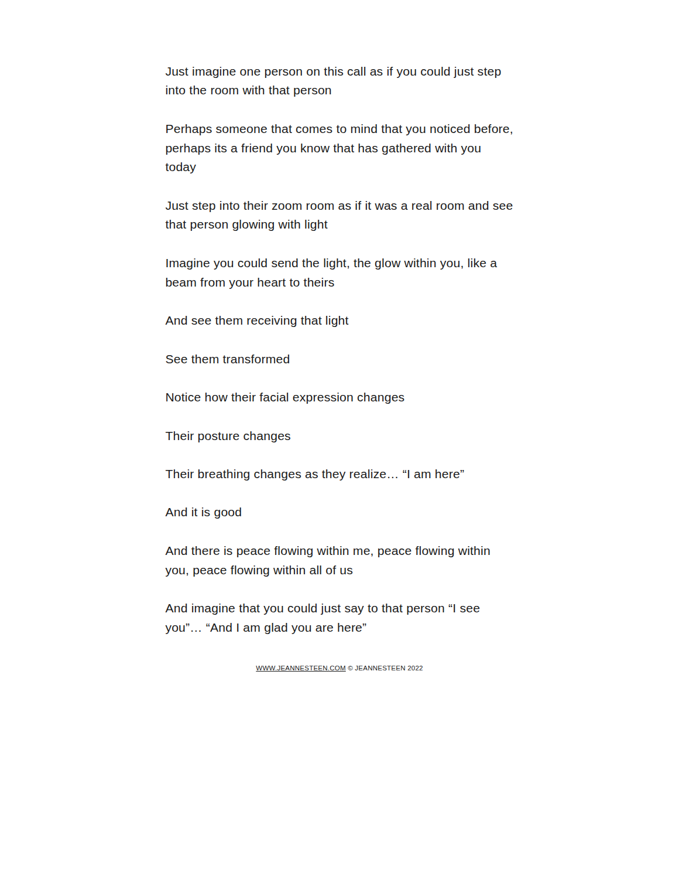Just imagine one person on this call as if you could just step into the room with that person
Perhaps someone that comes to mind that you noticed before, perhaps its a friend you know that has gathered with you today
Just step into their zoom room as if it was a real room and see that person glowing with light
Imagine you could send the light, the glow within you, like a beam from your heart to theirs
And see them receiving that light
See them transformed
Notice how their facial expression changes
Their posture changes
Their breathing changes as they realize… “I am here”
And it is good
And there is peace flowing within me, peace flowing within you, peace flowing within all of us
And imagine that you could just say to that person “I see you”… “And I am glad you are here”
WWW.JEANNESTEEN.COM © JEANNESTEEN 2022